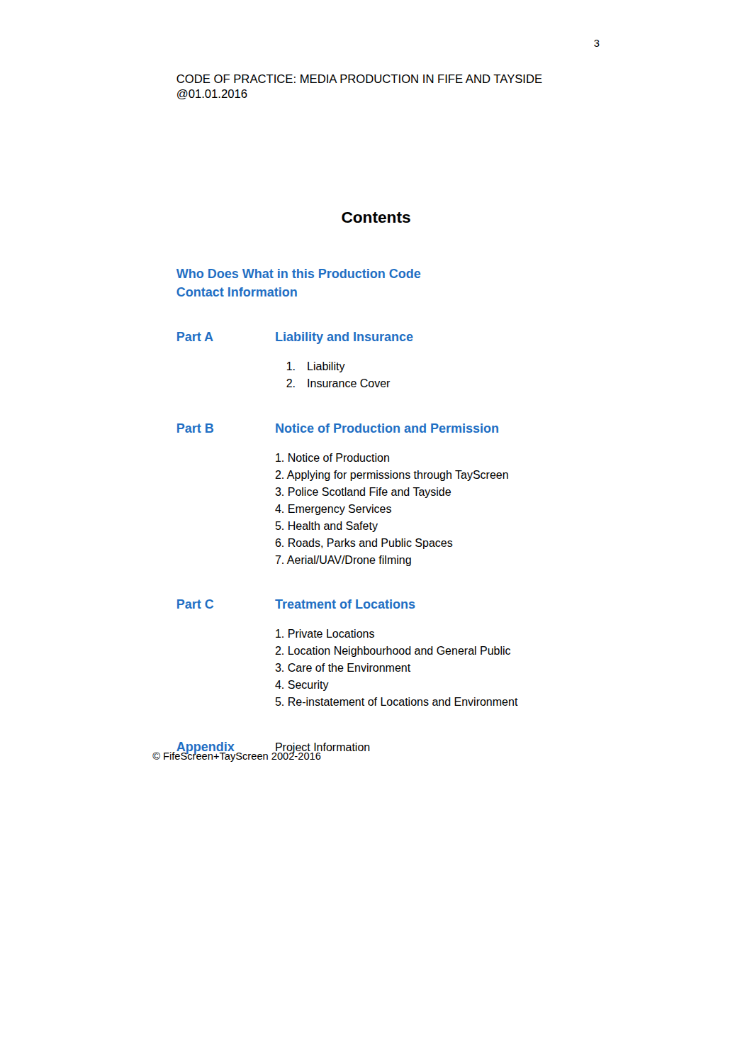3
CODE OF PRACTICE: MEDIA PRODUCTION IN FIFE AND TAYSIDE
@01.01.2016
Contents
Who Does What in this Production Code
Contact Information
Part A
Liability and Insurance
Liability
Insurance Cover
Part B
Notice of Production and Permission
1. Notice of Production
2. Applying for permissions through TayScreen
3. Police Scotland Fife and Tayside
4. Emergency Services
5. Health and Safety
6. Roads, Parks and Public Spaces
7. Aerial/UAV/Drone filming
Part C
Treatment of Locations
1. Private Locations
2. Location Neighbourhood and General Public
3. Care of the Environment
4. Security
5. Re-instatement of Locations and Environment
Appendix
Project Information
© FifeScreen+TayScreen 2002-2016